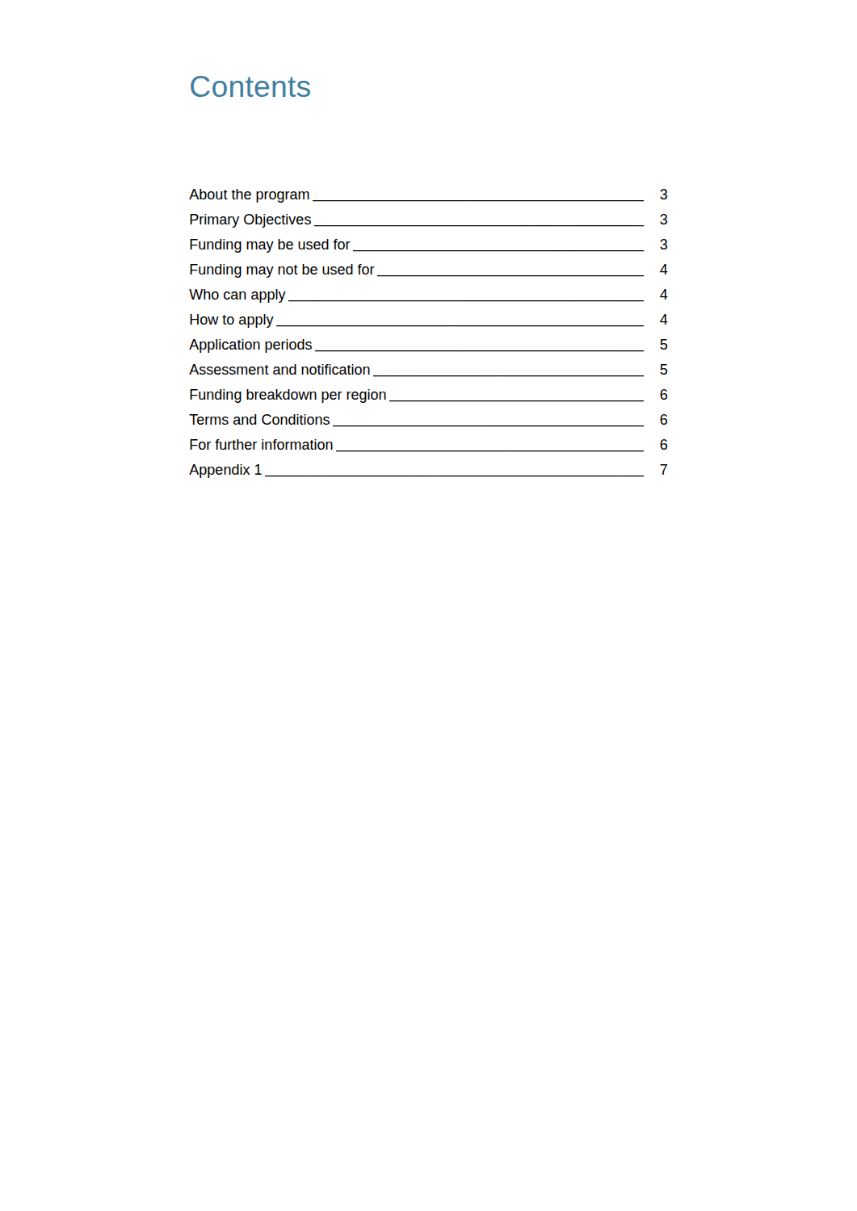Contents
About the program 3
Primary Objectives 3
Funding may be used for 3
Funding may not be used for 4
Who can apply 4
How to apply 4
Application periods 5
Assessment and notification 5
Funding breakdown per region 6
Terms and Conditions 6
For further information 6
Appendix 1 7